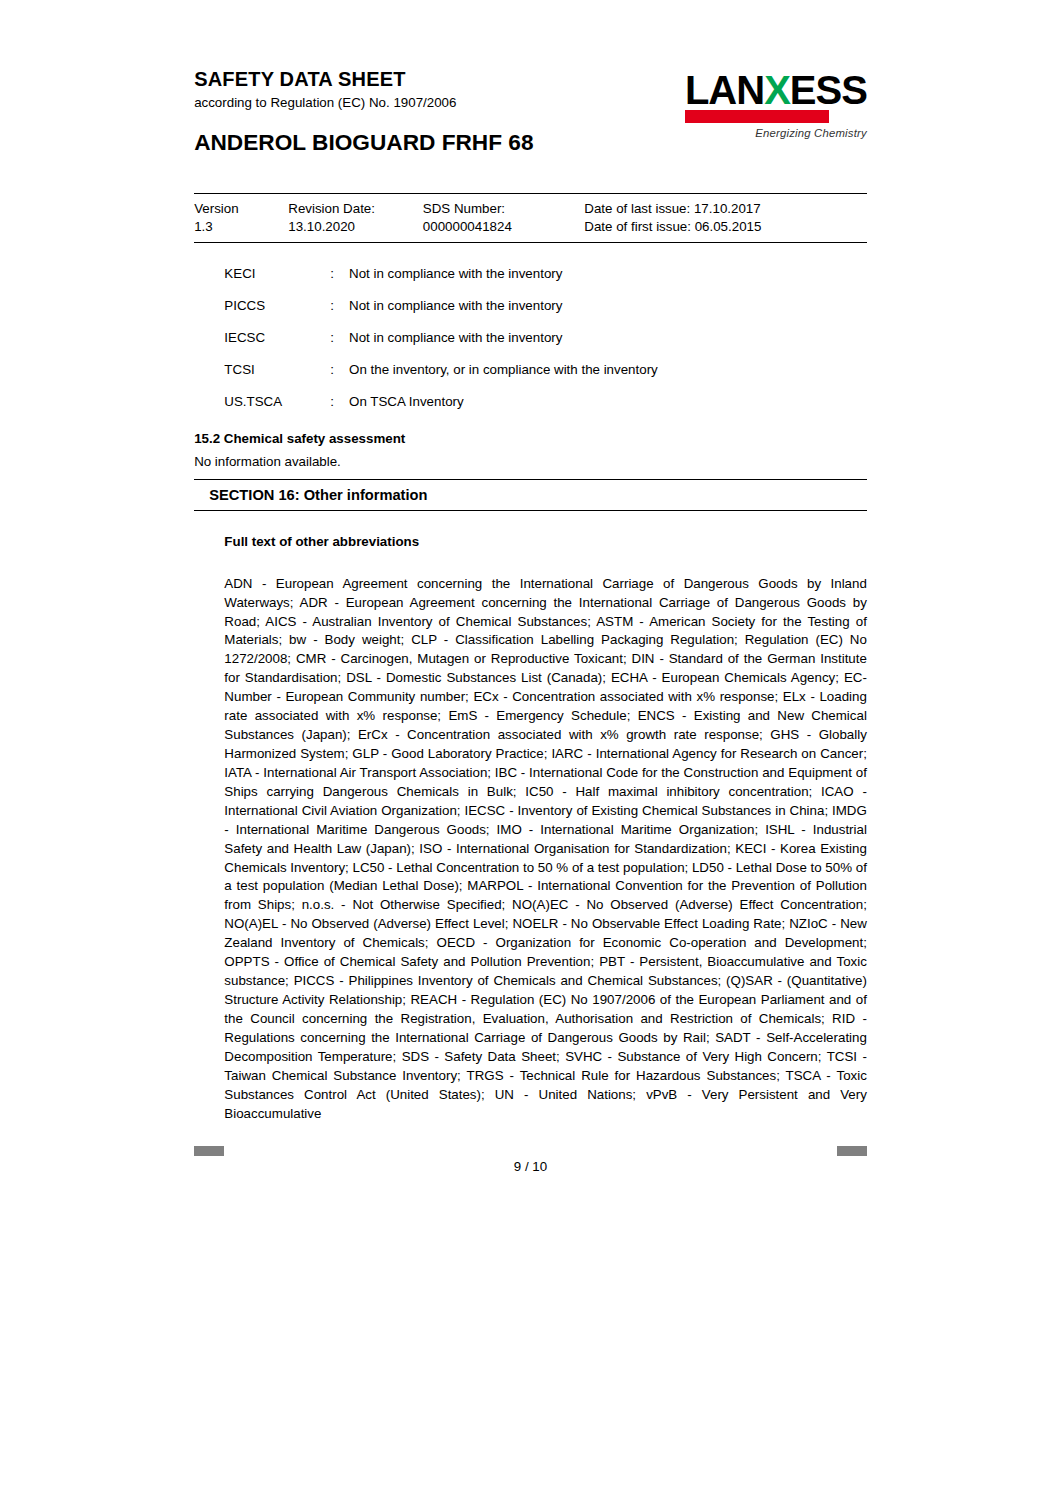SAFETY DATA SHEET
according to Regulation (EC) No. 1907/2006
ANDEROL BIOGUARD FRHF 68
LANXESS
Energizing Chemistry
| Version 1.3 | Revision Date: 13.10.2020 | SDS Number: 000000041824 | Date of last issue: 17.10.2017 Date of first issue: 06.05.2015 |
KECI
:
Not in compliance with the inventory
PICCS
:
Not in compliance with the inventory
IECSC
:
Not in compliance with the inventory
TCSI
:
On the inventory, or in compliance with the inventory
US.TSCA
:
On TSCA Inventory
15.2 Chemical safety assessment
No information available.
SECTION 16: Other information
Full text of other abbreviations
ADN - European Agreement concerning the International Carriage of Dangerous Goods by Inland Waterways; ADR - European Agreement concerning the International Carriage of Dangerous Goods by Road; AICS - Australian Inventory of Chemical Substances; ASTM - American Society for the Testing of Materials; bw - Body weight; CLP - Classification Labelling Packaging Regulation; Regulation (EC) No 1272/2008; CMR - Carcinogen, Mutagen or Reproductive Toxicant; DIN - Standard of the German Institute for Standardisation; DSL - Domestic Substances List (Canada); ECHA - European Chemicals Agency; EC-Number - European Community number; ECx - Concentration associated with x% response; ELx - Loading rate associated with x% response; EmS - Emergency Schedule; ENCS - Existing and New Chemical Substances (Japan); ErCx - Concentration associated with x% growth rate response; GHS - Globally Harmonized System; GLP - Good Laboratory Practice; IARC - International Agency for Research on Cancer; IATA - International Air Transport Association; IBC - International Code for the Construction and Equipment of Ships carrying Dangerous Chemicals in Bulk; IC50 - Half maximal inhibitory concentration; ICAO - International Civil Aviation Organization; IECSC - Inventory of Existing Chemical Substances in China; IMDG - International Maritime Dangerous Goods; IMO - International Maritime Organization; ISHL - Industrial Safety and Health Law (Japan); ISO - International Organisation for Standardization; KECI - Korea Existing Chemicals Inventory; LC50 - Lethal Concentration to 50 % of a test population; LD50 - Lethal Dose to 50% of a test population (Median Lethal Dose); MARPOL - International Convention for the Prevention of Pollution from Ships; n.o.s. - Not Otherwise Specified; NO(A)EC - No Observed (Adverse) Effect Concentration; NO(A)EL - No Observed (Adverse) Effect Level; NOELR - No Observable Effect Loading Rate; NZIoC - New Zealand Inventory of Chemicals; OECD - Organization for Economic Co-operation and Development; OPPTS - Office of Chemical Safety and Pollution Prevention; PBT - Persistent, Bioaccumulative and Toxic substance; PICCS - Philippines Inventory of Chemicals and Chemical Substances; (Q)SAR - (Quantitative) Structure Activity Relationship; REACH - Regulation (EC) No 1907/2006 of the European Parliament and of the Council concerning the Registration, Evaluation, Authorisation and Restriction of Chemicals; RID - Regulations concerning the International Carriage of Dangerous Goods by Rail; SADT - Self-Accelerating Decomposition Temperature; SDS - Safety Data Sheet; SVHC - Substance of Very High Concern; TCSI - Taiwan Chemical Substance Inventory; TRGS - Technical Rule for Hazardous Substances; TSCA - Toxic Substances Control Act (United States); UN - United Nations; vPvB - Very Persistent and Very Bioaccumulative
9 / 10